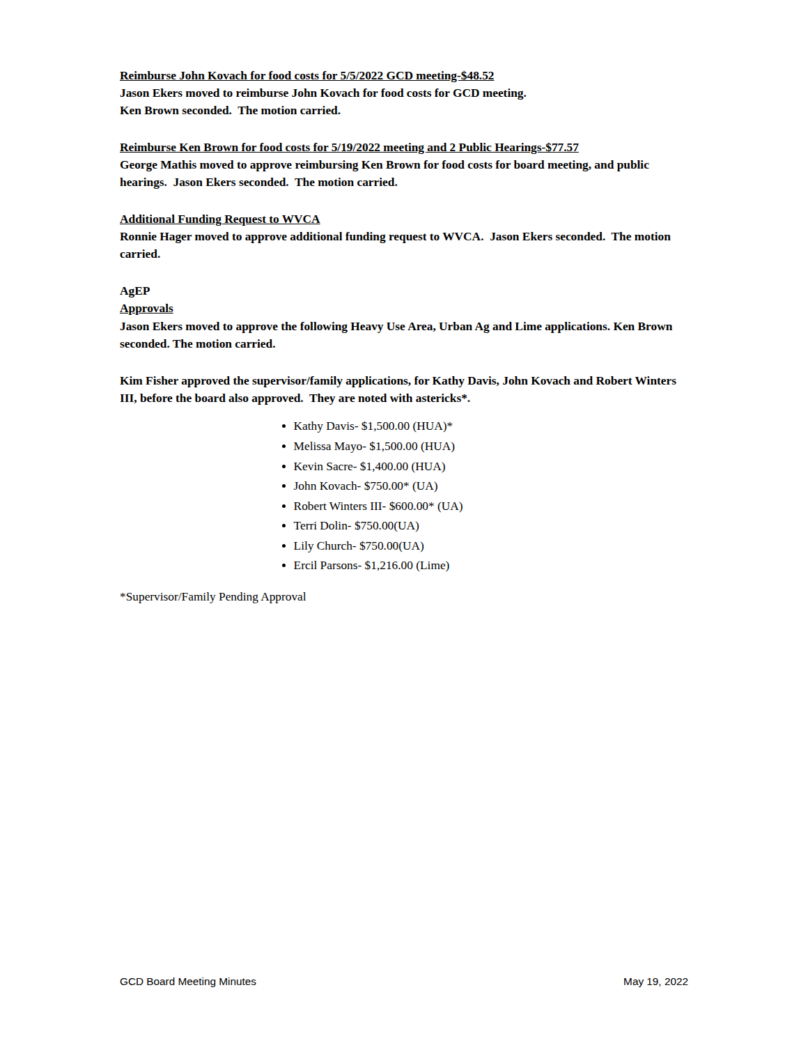Reimburse John Kovach for food costs for 5/5/2022 GCD meeting-$48.52
Jason Ekers moved to reimburse John Kovach for food costs for GCD meeting.
Ken Brown seconded. The motion carried.
Reimburse Ken Brown for food costs for 5/19/2022 meeting and 2 Public Hearings-$77.57
George Mathis moved to approve reimbursing Ken Brown for food costs for board meeting, and public hearings. Jason Ekers seconded. The motion carried.
Additional Funding Request to WVCA
Ronnie Hager moved to approve additional funding request to WVCA. Jason Ekers seconded. The motion carried.
AgEP
Approvals
Jason Ekers moved to approve the following Heavy Use Area, Urban Ag and Lime applications. Ken Brown seconded. The motion carried.
Kim Fisher approved the supervisor/family applications, for Kathy Davis, John Kovach and Robert Winters III, before the board also approved. They are noted with astericks*.
Kathy Davis- $1,500.00 (HUA)*
Melissa Mayo- $1,500.00 (HUA)
Kevin Sacre- $1,400.00 (HUA)
John Kovach- $750.00* (UA)
Robert Winters III- $600.00* (UA)
Terri Dolin- $750.00(UA)
Lily Church- $750.00(UA)
Ercil Parsons- $1,216.00 (Lime)
*Supervisor/Family Pending Approval
GCD Board Meeting Minutes May 19, 2022